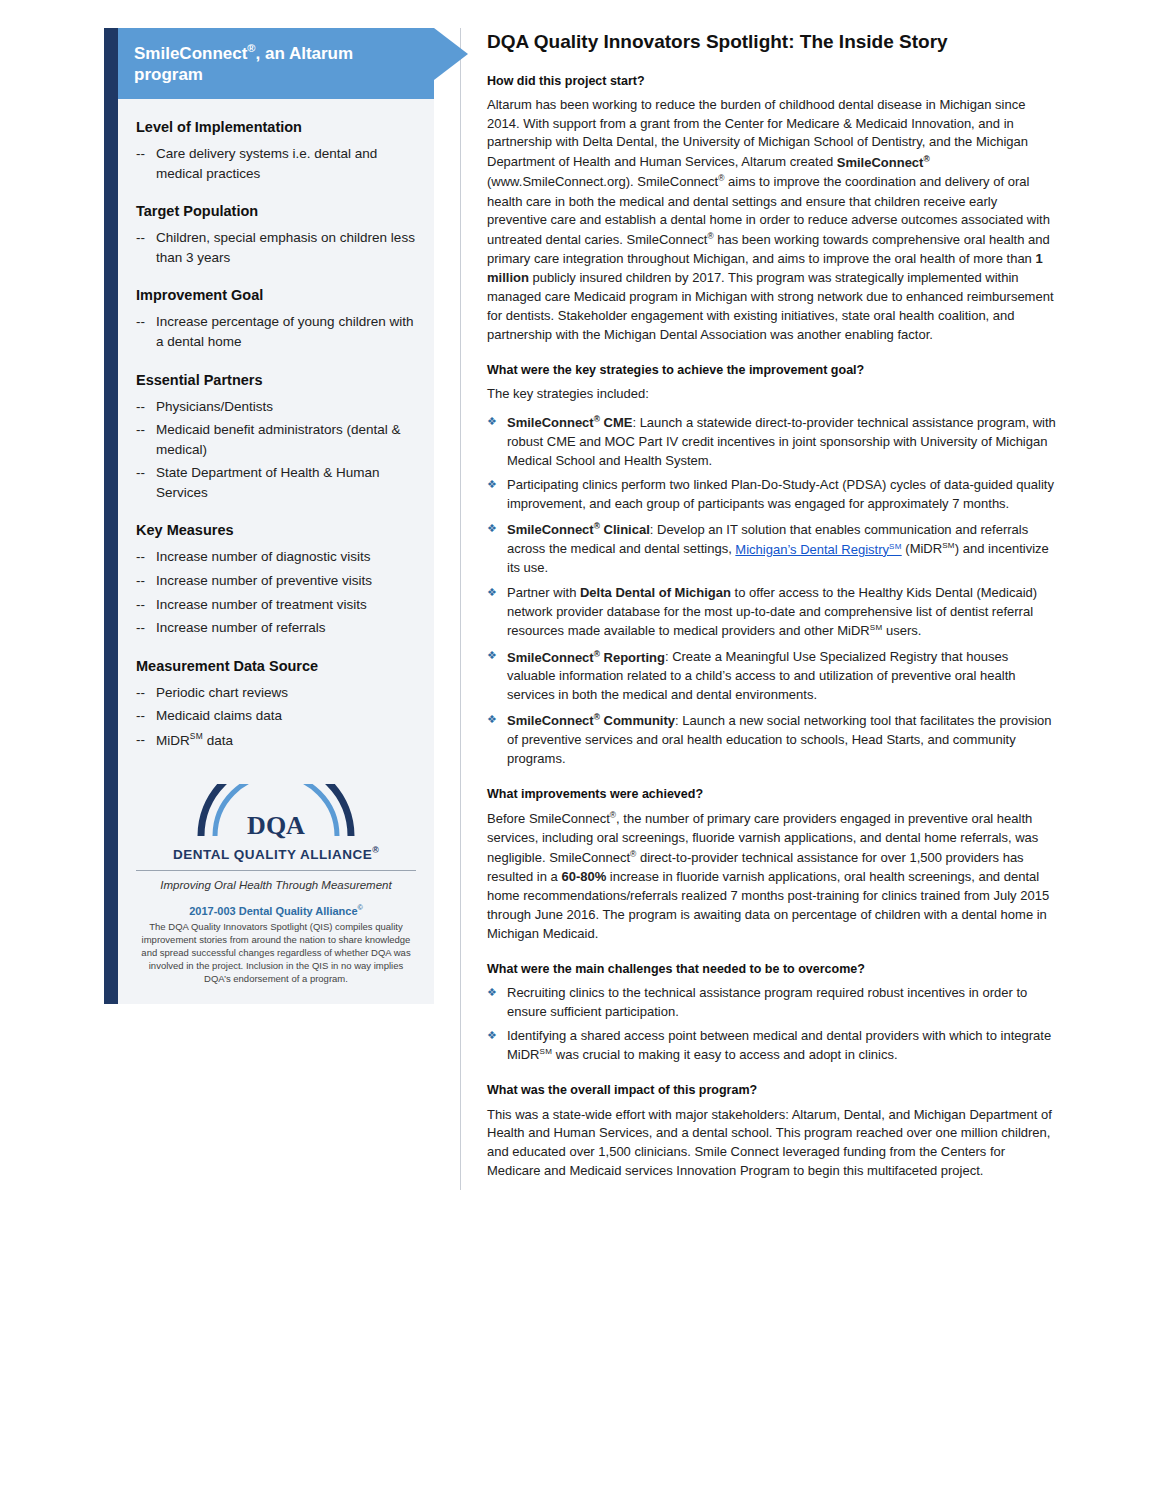SmileConnect®, an Altarum program
Level of Implementation
Care delivery systems i.e. dental and medical practices
Target Population
Children, special emphasis on children less than 3 years
Improvement Goal
Increase percentage of young children with a dental home
Essential Partners
Physicians/Dentists
Medicaid benefit administrators (dental & medical)
State Department of Health & Human Services
Key Measures
Increase number of diagnostic visits
Increase number of preventive visits
Increase number of treatment visits
Increase number of referrals
Measurement Data Source
Periodic chart reviews
Medicaid claims data
MiDRSM data
DQA
DENTAL QUALITY ALLIANCE®
Improving Oral Health Through Measurement
2017-003 Dental Quality Alliance© The DQA Quality Innovators Spotlight (QIS) compiles quality improvement stories from around the nation to share knowledge and spread successful changes regardless of whether DQA was involved in the project. Inclusion in the QIS in no way implies DQA’s endorsement of a program.
DQA Quality Innovators Spotlight: The Inside Story
How did this project start?
Altarum has been working to reduce the burden of childhood dental disease in Michigan since 2014. With support from a grant from the Center for Medicare & Medicaid Innovation, and in partnership with Delta Dental, the University of Michigan School of Dentistry, and the Michigan Department of Health and Human Services, Altarum created SmileConnect® (www.SmileConnect.org). SmileConnect® aims to improve the coordination and delivery of oral health care in both the medical and dental settings and ensure that children receive early preventive care and establish a dental home in order to reduce adverse outcomes associated with untreated dental caries. SmileConnect® has been working towards comprehensive oral health and primary care integration throughout Michigan, and aims to improve the oral health of more than 1 million publicly insured children by 2017. This program was strategically implemented within managed care Medicaid program in Michigan with strong network due to enhanced reimbursement for dentists. Stakeholder engagement with existing initiatives, state oral health coalition, and partnership with the Michigan Dental Association was another enabling factor.
What were the key strategies to achieve the improvement goal?
The key strategies included:
SmileConnect® CME: Launch a statewide direct-to-provider technical assistance program, with robust CME and MOC Part IV credit incentives in joint sponsorship with University of Michigan Medical School and Health System.
Participating clinics perform two linked Plan-Do-Study-Act (PDSA) cycles of data-guided quality improvement, and each group of participants was engaged for approximately 7 months.
SmileConnect® Clinical: Develop an IT solution that enables communication and referrals across the medical and dental settings, Michigan’s Dental RegistrySM (MiDRSM) and incentivize its use.
Partner with Delta Dental of Michigan to offer access to the Healthy Kids Dental (Medicaid) network provider database for the most up-to-date and comprehensive list of dentist referral resources made available to medical providers and other MiDRSM users.
SmileConnect® Reporting: Create a Meaningful Use Specialized Registry that houses valuable information related to a child’s access to and utilization of preventive oral health services in both the medical and dental environments.
SmileConnect® Community: Launch a new social networking tool that facilitates the provision of preventive services and oral health education to schools, Head Starts, and community programs.
What improvements were achieved?
Before SmileConnect®, the number of primary care providers engaged in preventive oral health services, including oral screenings, fluoride varnish applications, and dental home referrals, was negligible. SmileConnect® direct-to-provider technical assistance for over 1,500 providers has resulted in a 60-80% increase in fluoride varnish applications, oral health screenings, and dental home recommendations/referrals realized 7 months post-training for clinics trained from July 2015 through June 2016. The program is awaiting data on percentage of children with a dental home in Michigan Medicaid.
What were the main challenges that needed to be to overcome?
Recruiting clinics to the technical assistance program required robust incentives in order to ensure sufficient participation.
Identifying a shared access point between medical and dental providers with which to integrate MiDRSM was crucial to making it easy to access and adopt in clinics.
What was the overall impact of this program?
This was a state-wide effort with major stakeholders: Altarum, Dental, and Michigan Department of Health and Human Services, and a dental school. This program reached over one million children, and educated over 1,500 clinicians. Smile Connect leveraged funding from the Centers for Medicare and Medicaid services Innovation Program to begin this multifaceted project.